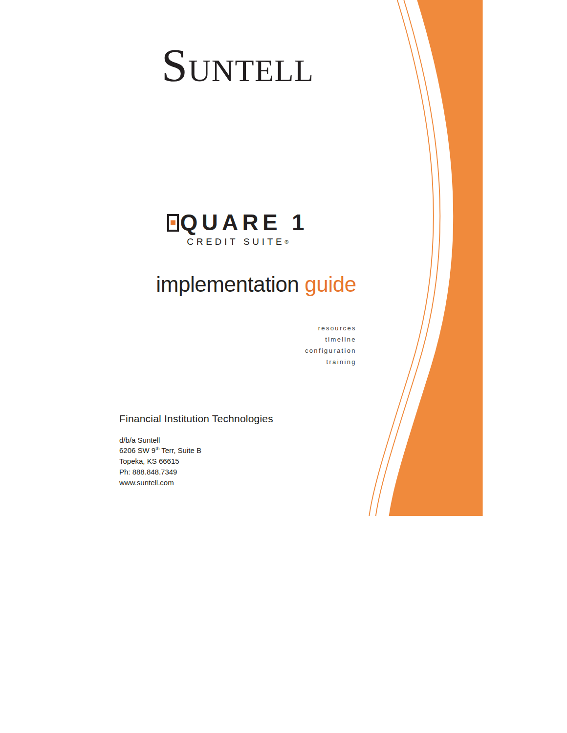Suntell
QUARE 1
CREDIT SUITE®
implementation guide
resources
timeline
configuration
training
Financial Institution Technologies
d/b/a Suntell
6206 SW 9th Terr, Suite B
Topeka, KS 66615
Ph: 888.848.7349
www.suntell.com